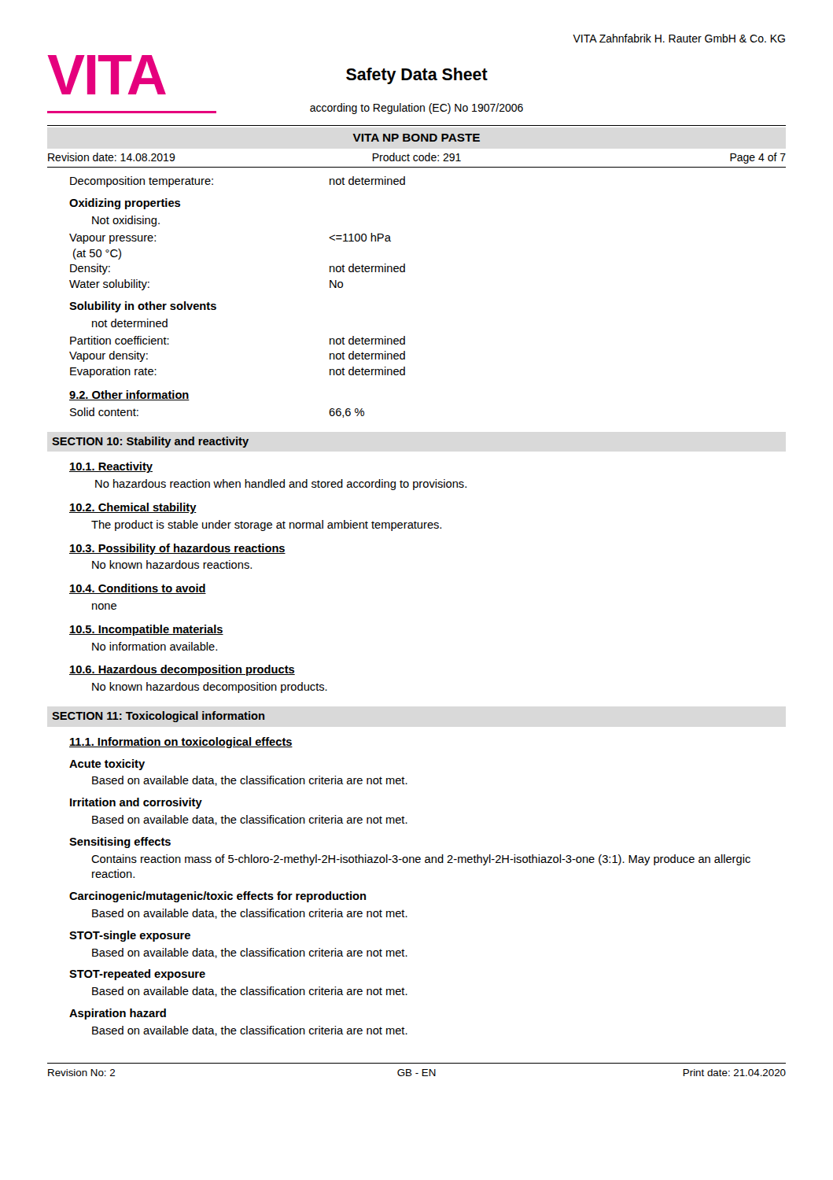VITA Zahnfabrik H. Rauter GmbH & Co. KG
VITA
Safety Data Sheet
according to Regulation (EC) No 1907/2006
VITA NP BOND PASTE
Revision date: 14.08.2019 Product code: 291 Page 4 of 7
Decomposition temperature:
not determined
Oxidizing properties
Not oxidising.
Vapour pressure:
(at 50 °C)
<=1100 hPa
Density:
not determined
Water solubility:
No
Solubility in other solvents
not determined
Partition coefficient:
not determined
Vapour density:
not determined
Evaporation rate:
not determined
9.2. Other information
Solid content:
66,6 %
SECTION 10: Stability and reactivity
10.1. Reactivity
No hazardous reaction when handled and stored according to provisions.
10.2. Chemical stability
The product is stable under storage at normal ambient temperatures.
10.3. Possibility of hazardous reactions
No known hazardous reactions.
10.4. Conditions to avoid
none
10.5. Incompatible materials
No information available.
10.6. Hazardous decomposition products
No known hazardous decomposition products.
SECTION 11: Toxicological information
11.1. Information on toxicological effects
Acute toxicity
Based on available data, the classification criteria are not met.
Irritation and corrosivity
Based on available data, the classification criteria are not met.
Sensitising effects
Contains reaction mass of 5-chloro-2-methyl-2H-isothiazol-3-one and 2-methyl-2H-isothiazol-3-one (3:1). May produce an allergic reaction.
Carcinogenic/mutagenic/toxic effects for reproduction
Based on available data, the classification criteria are not met.
STOT-single exposure
Based on available data, the classification criteria are not met.
STOT-repeated exposure
Based on available data, the classification criteria are not met.
Aspiration hazard
Based on available data, the classification criteria are not met.
Revision No: 2 GB - EN Print date: 21.04.2020